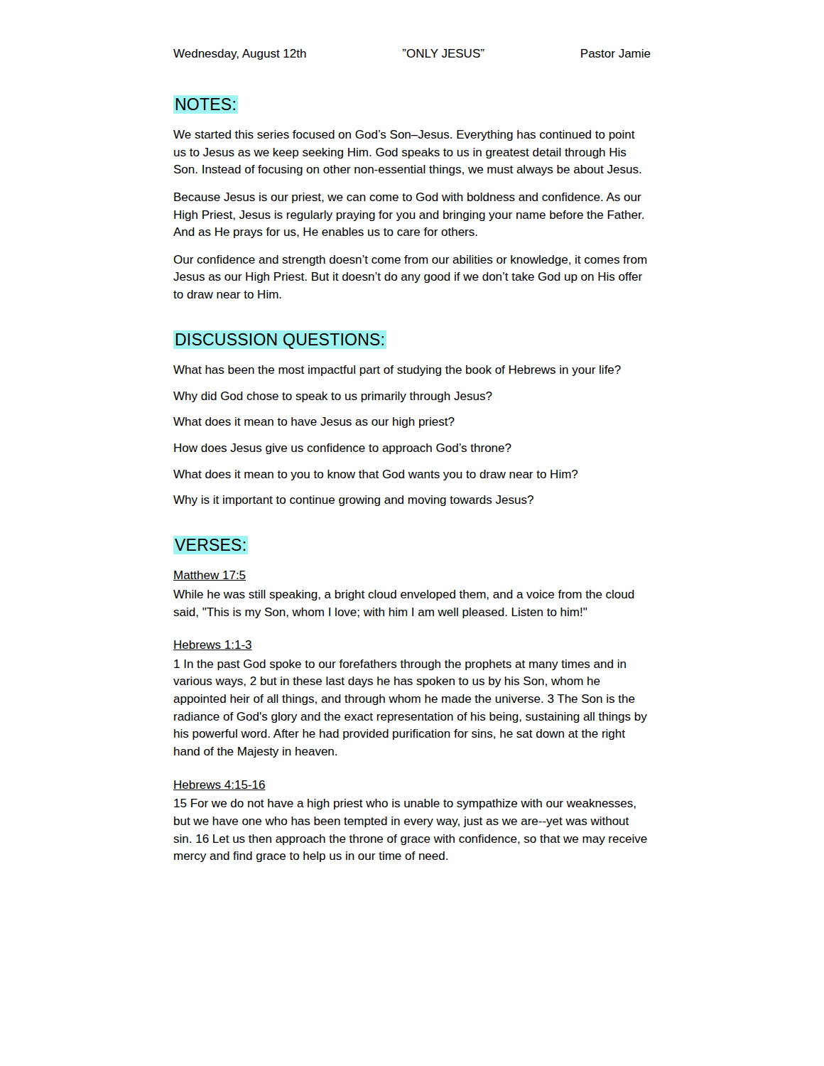Wednesday, August 12th
”ONLY JESUS”
Pastor Jamie
NOTES:
We started this series focused on God’s Son–Jesus. Everything has continued to point us to Jesus as we keep seeking Him. God speaks to us in greatest detail through His Son. Instead of focusing on other non-essential things, we must always be about Jesus.
Because Jesus is our priest, we can come to God with boldness and confidence. As our High Priest, Jesus is regularly praying for you and bringing your name before the Father. And as He prays for us, He enables us to care for others.
Our confidence and strength doesn’t come from our abilities or knowledge, it comes from Jesus as our High Priest. But it doesn’t do any good if we don’t take God up on His offer to draw near to Him.
DISCUSSION QUESTIONS:
What has been the most impactful part of studying the book of Hebrews in your life?
Why did God chose to speak to us primarily through Jesus?
What does it mean to have Jesus as our high priest?
How does Jesus give us confidence to approach God’s throne?
What does it mean to you to know that God wants you to draw near to Him?
Why is it important to continue growing and moving towards Jesus?
VERSES:
Matthew 17:5
While he was still speaking, a bright cloud enveloped them, and a voice from the cloud said, "This is my Son, whom I love; with him I am well pleased. Listen to him!"
Hebrews 1:1-3
1 In the past God spoke to our forefathers through the prophets at many times and in various ways, 2 but in these last days he has spoken to us by his Son, whom he appointed heir of all things, and through whom he made the universe. 3 The Son is the radiance of God's glory and the exact representation of his being, sustaining all things by his powerful word. After he had provided purification for sins, he sat down at the right hand of the Majesty in heaven.
Hebrews 4:15-16
15 For we do not have a high priest who is unable to sympathize with our weaknesses, but we have one who has been tempted in every way, just as we are--yet was without sin. 16 Let us then approach the throne of grace with confidence, so that we may receive mercy and find grace to help us in our time of need.